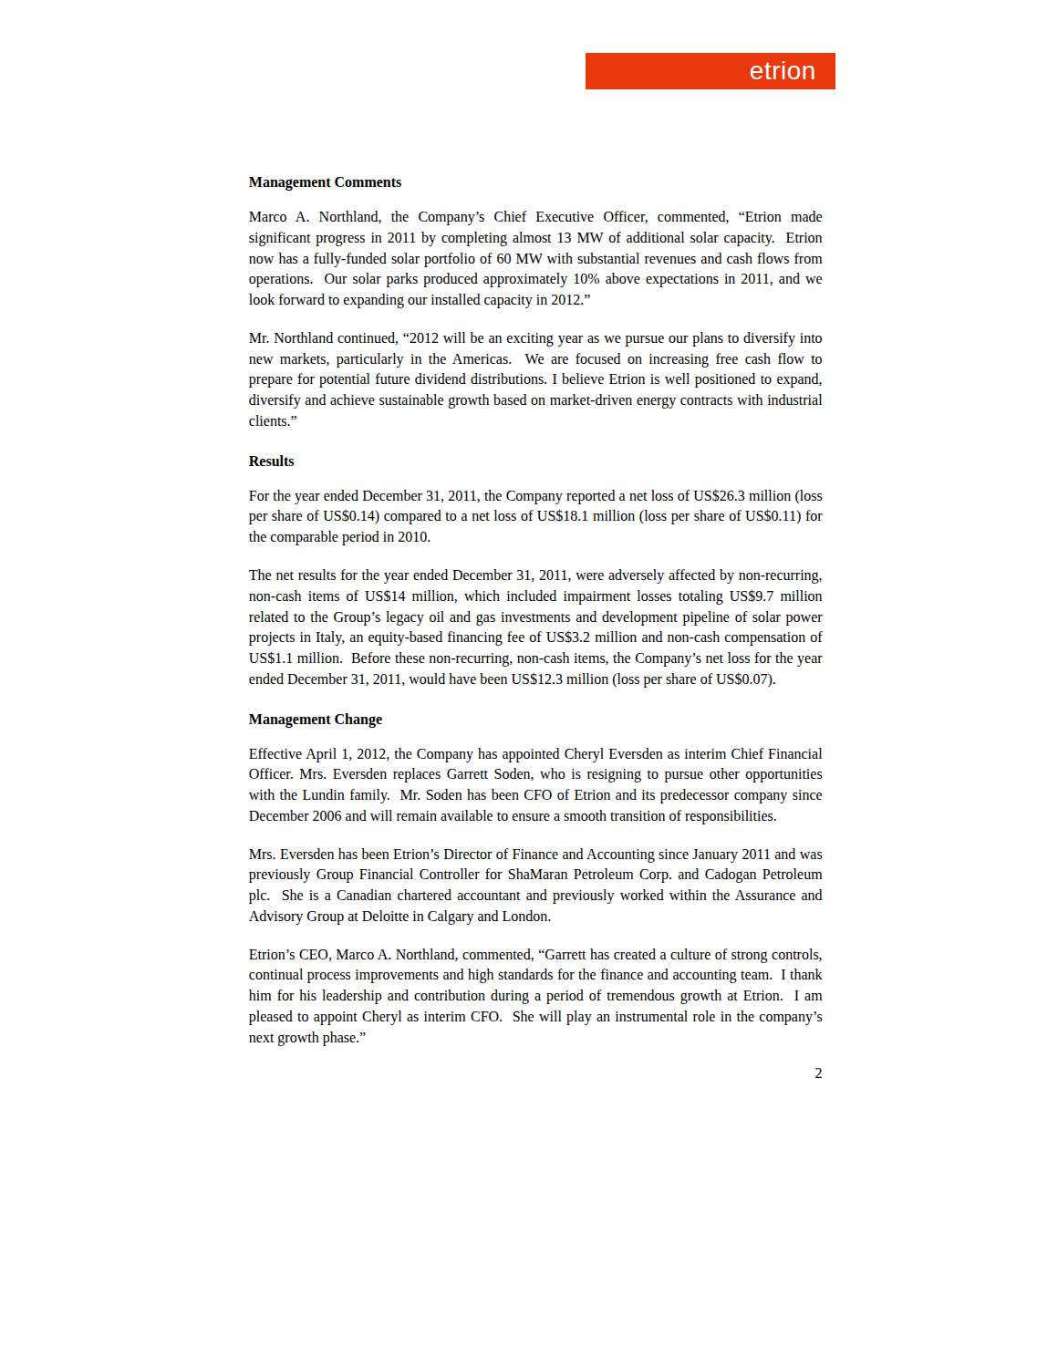etrion
Management Comments
Marco A. Northland, the Company’s Chief Executive Officer, commented, “Etrion made significant progress in 2011 by completing almost 13 MW of additional solar capacity. Etrion now has a fully-funded solar portfolio of 60 MW with substantial revenues and cash flows from operations. Our solar parks produced approximately 10% above expectations in 2011, and we look forward to expanding our installed capacity in 2012.”
Mr. Northland continued, “2012 will be an exciting year as we pursue our plans to diversify into new markets, particularly in the Americas. We are focused on increasing free cash flow to prepare for potential future dividend distributions. I believe Etrion is well positioned to expand, diversify and achieve sustainable growth based on market-driven energy contracts with industrial clients.”
Results
For the year ended December 31, 2011, the Company reported a net loss of US$26.3 million (loss per share of US$0.14) compared to a net loss of US$18.1 million (loss per share of US$0.11) for the comparable period in 2010.
The net results for the year ended December 31, 2011, were adversely affected by non-recurring, non-cash items of US$14 million, which included impairment losses totaling US$9.7 million related to the Group’s legacy oil and gas investments and development pipeline of solar power projects in Italy, an equity-based financing fee of US$3.2 million and non-cash compensation of US$1.1 million. Before these non-recurring, non-cash items, the Company’s net loss for the year ended December 31, 2011, would have been US$12.3 million (loss per share of US$0.07).
Management Change
Effective April 1, 2012, the Company has appointed Cheryl Eversden as interim Chief Financial Officer. Mrs. Eversden replaces Garrett Soden, who is resigning to pursue other opportunities with the Lundin family. Mr. Soden has been CFO of Etrion and its predecessor company since December 2006 and will remain available to ensure a smooth transition of responsibilities.
Mrs. Eversden has been Etrion’s Director of Finance and Accounting since January 2011 and was previously Group Financial Controller for ShaMaran Petroleum Corp. and Cadogan Petroleum plc. She is a Canadian chartered accountant and previously worked within the Assurance and Advisory Group at Deloitte in Calgary and London.
Etrion’s CEO, Marco A. Northland, commented, “Garrett has created a culture of strong controls, continual process improvements and high standards for the finance and accounting team. I thank him for his leadership and contribution during a period of tremendous growth at Etrion. I am pleased to appoint Cheryl as interim CFO. She will play an instrumental role in the company’s next growth phase.”
2